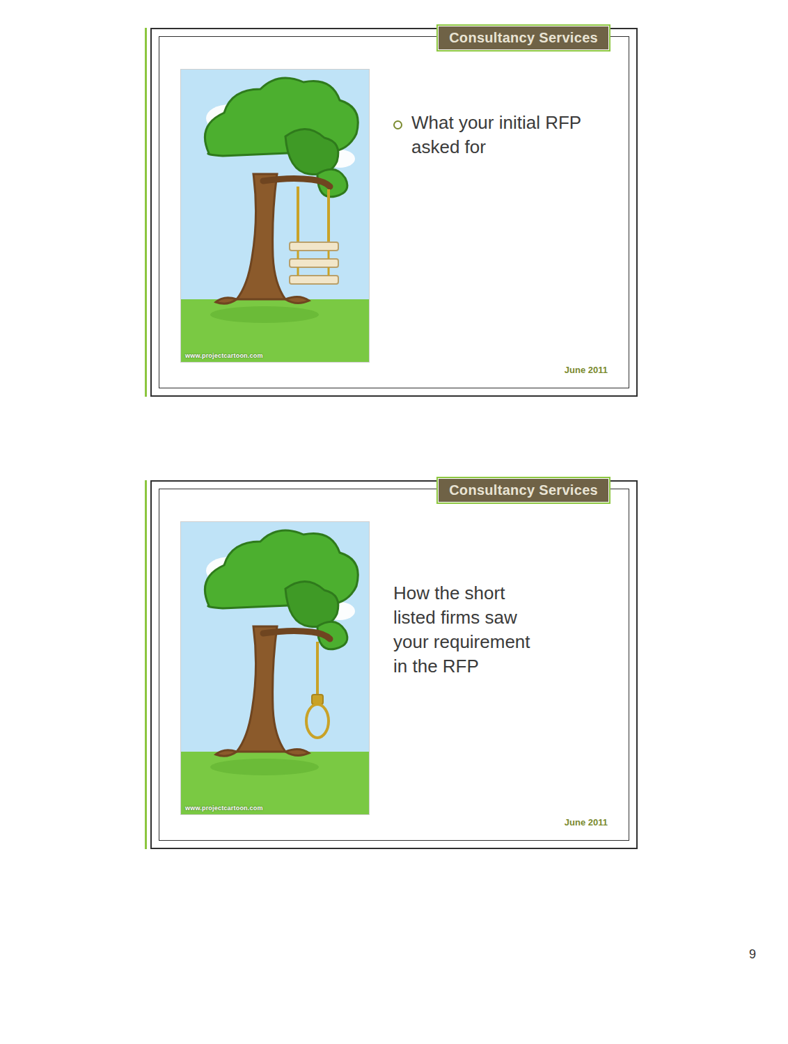Consultancy Services
www.projectcartoon.com
What your initial RFP asked for
June 2011
Consultancy Services
www.projectcartoon.com
How the short listed firms saw your requirement in the RFP
June 2011
9